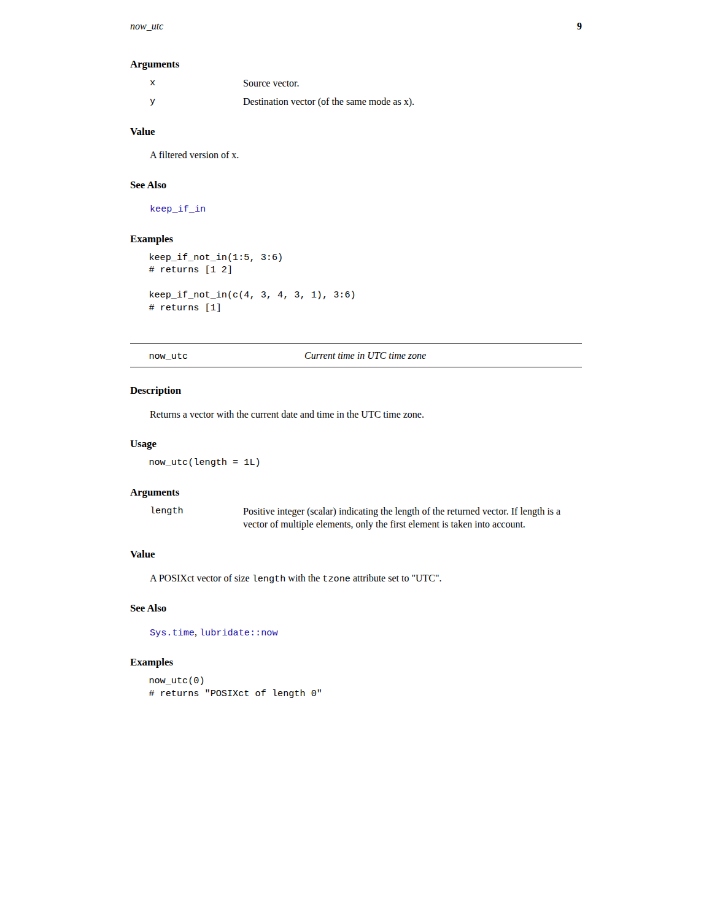now_utc 9
Arguments
x
Source vector.
y
Destination vector (of the same mode as x).
Value
A filtered version of x.
See Also
keep_if_in
Examples
keep_if_not_in(1:5, 3:6)
# returns [1 2]

keep_if_not_in(c(4, 3, 4, 3, 1), 3:6)
# returns [1]
now_utc Current time in UTC time zone
Description
Returns a vector with the current date and time in the UTC time zone.
Usage
now_utc(length = 1L)
Arguments
length
Positive integer (scalar) indicating the length of the returned vector. If length is a vector of multiple elements, only the first element is taken into account.
Value
A POSIXct vector of size length with the tzone attribute set to "UTC".
See Also
Sys.time, lubridate::now
Examples
now_utc(0)
# returns "POSIXct of length 0"